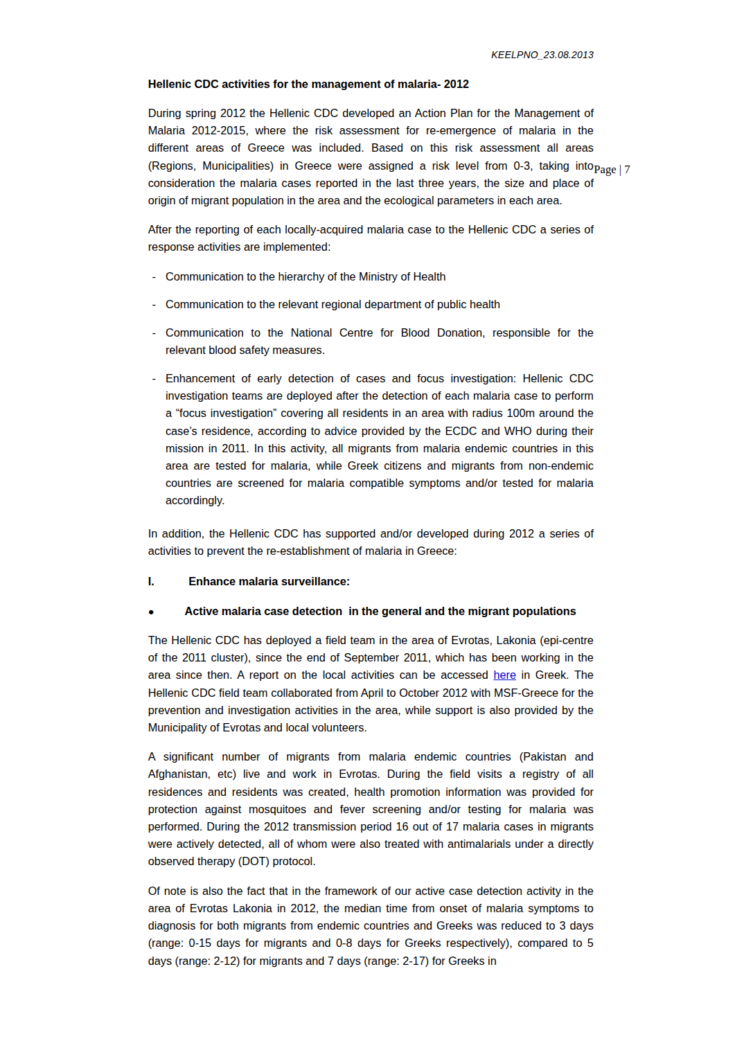KEELPNO_23.08.2013
Page | 7
Hellenic CDC activities for the management of malaria- 2012
During spring 2012 the Hellenic CDC developed an Action Plan for the Management of Malaria 2012-2015, where the risk assessment for re-emergence of malaria in the different areas of Greece was included. Based on this risk assessment all areas (Regions, Municipalities) in Greece were assigned a risk level from 0-3, taking into consideration the malaria cases reported in the last three years, the size and place of origin of migrant population in the area and the ecological parameters in each area.
After the reporting of each locally-acquired malaria case to the Hellenic CDC a series of response activities are implemented:
Communication to the hierarchy of the Ministry of Health
Communication to the relevant regional department of public health
Communication to the National Centre for Blood Donation, responsible for the relevant blood safety measures.
Enhancement of early detection of cases and focus investigation: Hellenic CDC investigation teams are deployed after the detection of each malaria case to perform a “focus investigation” covering all residents in an area with radius 100m around the case’s residence, according to advice provided by the ECDC and WHO during their mission in 2011. In this activity, all migrants from malaria endemic countries in this area are tested for malaria, while Greek citizens and migrants from non-endemic countries are screened for malaria compatible symptoms and/or tested for malaria accordingly.
In addition, the Hellenic CDC has supported and/or developed during 2012 a series of activities to prevent the re-establishment of malaria in Greece:
I. Enhance malaria surveillance:
●Active malaria case detection in the general and the migrant populations
The Hellenic CDC has deployed a field team in the area of Evrotas, Lakonia (epi-centre of the 2011 cluster), since the end of September 2011, which has been working in the area since then. A report on the local activities can be accessed here in Greek. The Hellenic CDC field team collaborated from April to October 2012 with MSF-Greece for the prevention and investigation activities in the area, while support is also provided by the Municipality of Evrotas and local volunteers.
A significant number of migrants from malaria endemic countries (Pakistan and Afghanistan, etc) live and work in Evrotas. During the field visits a registry of all residences and residents was created, health promotion information was provided for protection against mosquitoes and fever screening and/or testing for malaria was performed. During the 2012 transmission period 16 out of 17 malaria cases in migrants were actively detected, all of whom were also treated with antimalarials under a directly observed therapy (DOT) protocol.
Of note is also the fact that in the framework of our active case detection activity in the area of Evrotas Lakonia in 2012, the median time from onset of malaria symptoms to diagnosis for both migrants from endemic countries and Greeks was reduced to 3 days (range: 0-15 days for migrants and 0-8 days for Greeks respectively), compared to 5 days (range: 2-12) for migrants and 7 days (range: 2-17) for Greeks in